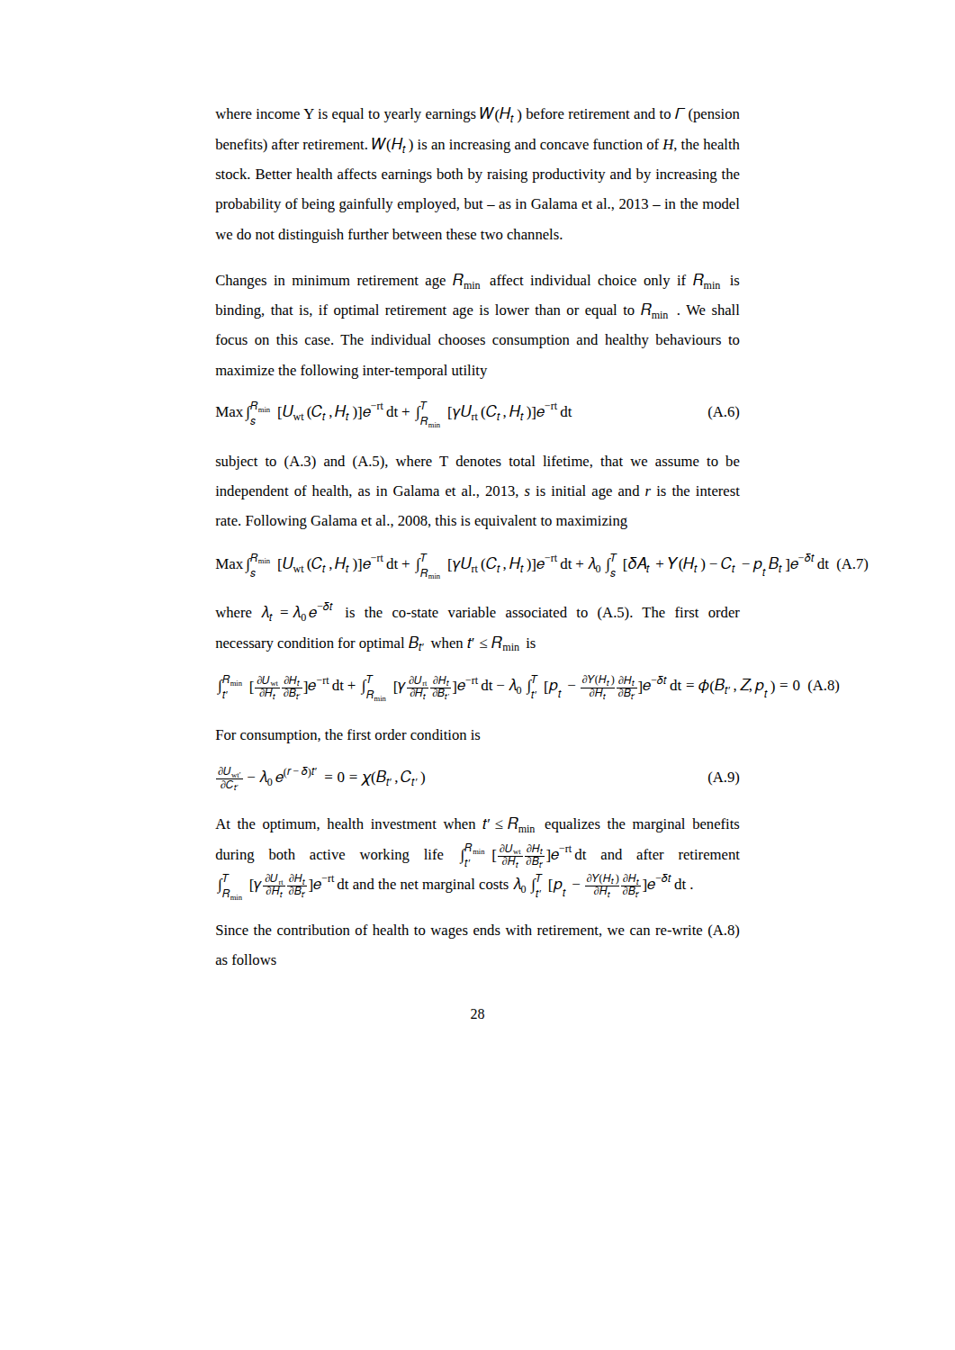where income Y is equal to yearly earnings W(Ht) before retirement and to Γ (pension benefits) after retirement. W(Ht) is an increasing and concave function of H, the health stock. Better health affects earnings both by raising productivity and by increasing the probability of being gainfully employed, but – as in Galama et al., 2013 – in the model we do not distinguish further between these two channels.
Changes in minimum retirement age Rmin affect individual choice only if Rmin is binding, that is, if optimal retirement age is lower than or equal to Rmin . We shall focus on this case. The individual chooses consumption and healthy behaviours to maximize the following inter-temporal utility
Max ∫ s Rmin [Uwt(Ct,Ht)] e−rt dt + ∫ Rmin T [γUrt(Ct,Ht)] e−rt dt
(A.6)
subject to (A.3) and (A.5), where T denotes total lifetime, that we assume to be independent of health, as in Galama et al., 2013, s is initial age and r is the interest rate. Following Galama et al., 2008, this is equivalent to maximizing
Max ∫ s Rmin [Uwt(Ct,Ht)] e−rtdt + ∫ Rmin T [γUrt(Ct,Ht)] e−rtdt + λ0 ∫ s T [δAt+Y(Ht)−Ct−ptBt] e−δtdt
(A.7)
where λt=λ0e−δt is the co-state variable associated to (A.5). The first order necessary condition for optimal Bt′ when t′≤Rmin is
∫ t′ Rmin [ ∂Uwt∂Ht ∂Ht∂Bt′ ] e−rtdt + ∫ Rmin T [γ ∂Urt∂Ht ∂Ht∂Bt′ ] e−rtdt − λ0 ∫ t′ T [pt− ∂Y(Ht)∂Ht ∂Ht∂Bt′ ] e−δtdt = ϕ(Bt′,Z,pt) =0
(A.8)
For consumption, the first order condition is
∂Uwt′ ∂Ct′ − λ0 e(r−δ)t′ =0 = χ(Bt′,Ct′)
(A.9)
At the optimum, health investment when t′≤Rmin equalizes the marginal benefits during both active working life ∫t′Rmin[∂Uwt∂Ht∂Ht∂Bt′]e−rtdt and after retirement ∫RminT[γ∂Urt∂Ht∂Ht∂Bt′]e−rtdt and the net marginal costs λ0∫t′T[pt−∂Y(Ht)∂Ht∂Ht∂Bt′]e−δtdt .
Since the contribution of health to wages ends with retirement, we can re-write (A.8) as follows
28